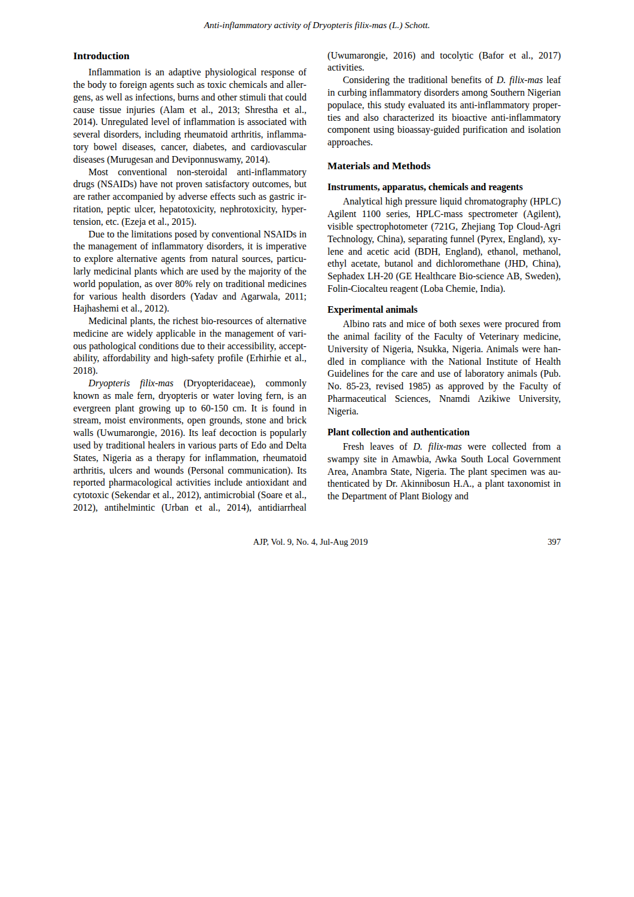Anti-inflammatory activity of Dryopteris filix-mas (L.) Schott.
Introduction
Inflammation is an adaptive physiological response of the body to foreign agents such as toxic chemicals and allergens, as well as infections, burns and other stimuli that could cause tissue injuries (Alam et al., 2013; Shrestha et al., 2014). Unregulated level of inflammation is associated with several disorders, including rheumatoid arthritis, inflammatory bowel diseases, cancer, diabetes, and cardiovascular diseases (Murugesan and Deviponnuswamy, 2014).
Most conventional non-steroidal anti-inflammatory drugs (NSAIDs) have not proven satisfactory outcomes, but are rather accompanied by adverse effects such as gastric irritation, peptic ulcer, hepatotoxicity, nephrotoxicity, hypertension, etc. (Ezeja et al., 2015).
Due to the limitations posed by conventional NSAIDs in the management of inflammatory disorders, it is imperative to explore alternative agents from natural sources, particularly medicinal plants which are used by the majority of the world population, as over 80% rely on traditional medicines for various health disorders (Yadav and Agarwala, 2011; Hajhashemi et al., 2012).
Medicinal plants, the richest bio-resources of alternative medicine are widely applicable in the management of various pathological conditions due to their accessibility, acceptability, affordability and high-safety profile (Erhirhie et al., 2018).
Dryopteris filix-mas (Dryopteridaceae), commonly known as male fern, dryopteris or water loving fern, is an evergreen plant growing up to 60-150 cm. It is found in stream, moist environments, open grounds, stone and brick walls (Uwumarongie, 2016). Its leaf decoction is popularly used by traditional healers in various parts of Edo and Delta States, Nigeria as a therapy for inflammation, rheumatoid arthritis, ulcers and wounds (Personal communication). Its reported pharmacological activities include antioxidant and cytotoxic (Sekendar et al., 2012), antimicrobial (Soare et al., 2012), antihelmintic (Urban et al., 2014), antidiarrheal (Uwumarongie, 2016) and tocolytic (Bafor et al., 2017) activities.
Considering the traditional benefits of D. filix-mas leaf in curbing inflammatory disorders among Southern Nigerian populace, this study evaluated its anti-inflammatory properties and also characterized its bioactive anti-inflammatory component using bioassay-guided purification and isolation approaches.
Materials and Methods
Instruments, apparatus, chemicals and reagents
Analytical high pressure liquid chromatography (HPLC) Agilent 1100 series, HPLC-mass spectrometer (Agilent), visible spectrophotometer (721G, Zhejiang Top Cloud-Agri Technology, China), separating funnel (Pyrex, England), xylene and acetic acid (BDH, England), ethanol, methanol, ethyl acetate, butanol and dichloromethane (JHD, China), Sephadex LH-20 (GE Healthcare Bio-science AB, Sweden), Folin-Ciocalteu reagent (Loba Chemie, India).
Experimental animals
Albino rats and mice of both sexes were procured from the animal facility of the Faculty of Veterinary medicine, University of Nigeria, Nsukka, Nigeria. Animals were handled in compliance with the National Institute of Health Guidelines for the care and use of laboratory animals (Pub. No. 85-23, revised 1985) as approved by the Faculty of Pharmaceutical Sciences, Nnamdi Azikiwe University, Nigeria.
Plant collection and authentication
Fresh leaves of D. filix-mas were collected from a swampy site in Amawbia, Awka South Local Government Area, Anambra State, Nigeria. The plant specimen was authenticated by Dr. Akinnibosun H.A., a plant taxonomist in the Department of Plant Biology and
AJP, Vol. 9, No. 4, Jul-Aug 2019 397